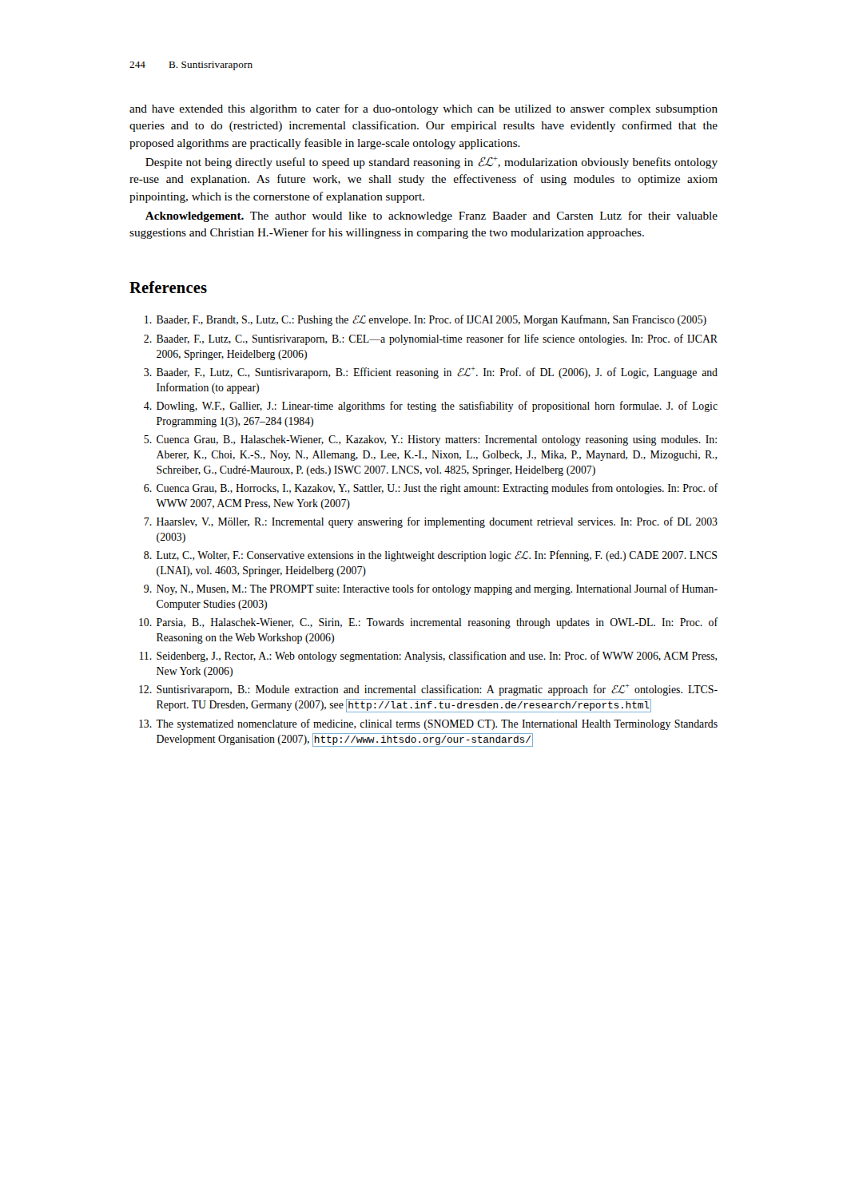244 B. Suntisrivaraporn
and have extended this algorithm to cater for a duo-ontology which can be utilized to answer complex subsumption queries and to do (restricted) incremental classification. Our empirical results have evidently confirmed that the proposed algorithms are practically feasible in large-scale ontology applications.
Despite not being directly useful to speed up standard reasoning in ℰℒ+, modularization obviously benefits ontology re-use and explanation. As future work, we shall study the effectiveness of using modules to optimize axiom pinpointing, which is the cornerstone of explanation support.
Acknowledgement. The author would like to acknowledge Franz Baader and Carsten Lutz for their valuable suggestions and Christian H.-Wiener for his willingness in comparing the two modularization approaches.
References
Baader, F., Brandt, S., Lutz, C.: Pushing the ℰℒ envelope. In: Proc. of IJCAI 2005, Morgan Kaufmann, San Francisco (2005)
Baader, F., Lutz, C., Suntisrivaraporn, B.: CEL—a polynomial-time reasoner for life science ontologies. In: Proc. of IJCAR 2006, Springer, Heidelberg (2006)
Baader, F., Lutz, C., Suntisrivaraporn, B.: Efficient reasoning in ℰℒ+. In: Prof. of DL (2006), J. of Logic, Language and Information (to appear)
Dowling, W.F., Gallier, J.: Linear-time algorithms for testing the satisfiability of propositional horn formulae. J. of Logic Programming 1(3), 267–284 (1984)
Cuenca Grau, B., Halaschek-Wiener, C., Kazakov, Y.: History matters: Incremental ontology reasoning using modules. In: Aberer, K., Choi, K.-S., Noy, N., Allemang, D., Lee, K.-I., Nixon, L., Golbeck, J., Mika, P., Maynard, D., Mizoguchi, R., Schreiber, G., Cudré-Mauroux, P. (eds.) ISWC 2007. LNCS, vol. 4825, Springer, Heidelberg (2007)
Cuenca Grau, B., Horrocks, I., Kazakov, Y., Sattler, U.: Just the right amount: Extracting modules from ontologies. In: Proc. of WWW 2007, ACM Press, New York (2007)
Haarslev, V., Möller, R.: Incremental query answering for implementing document retrieval services. In: Proc. of DL 2003 (2003)
Lutz, C., Wolter, F.: Conservative extensions in the lightweight description logic ℰℒ. In: Pfenning, F. (ed.) CADE 2007. LNCS (LNAI), vol. 4603, Springer, Heidelberg (2007)
Noy, N., Musen, M.: The PROMPT suite: Interactive tools for ontology mapping and merging. International Journal of Human-Computer Studies (2003)
Parsia, B., Halaschek-Wiener, C., Sirin, E.: Towards incremental reasoning through updates in OWL-DL. In: Proc. of Reasoning on the Web Workshop (2006)
Seidenberg, J., Rector, A.: Web ontology segmentation: Analysis, classification and use. In: Proc. of WWW 2006, ACM Press, New York (2006)
Suntisrivaraporn, B.: Module extraction and incremental classification: A pragmatic approach for ℰℒ+ ontologies. LTCS-Report. TU Dresden, Germany (2007), see http://lat.inf.tu-dresden.de/research/reports.html
The systematized nomenclature of medicine, clinical terms (SNOMED CT). The International Health Terminology Standards Development Organisation (2007), http://www.ihtsdo.org/our-standards/